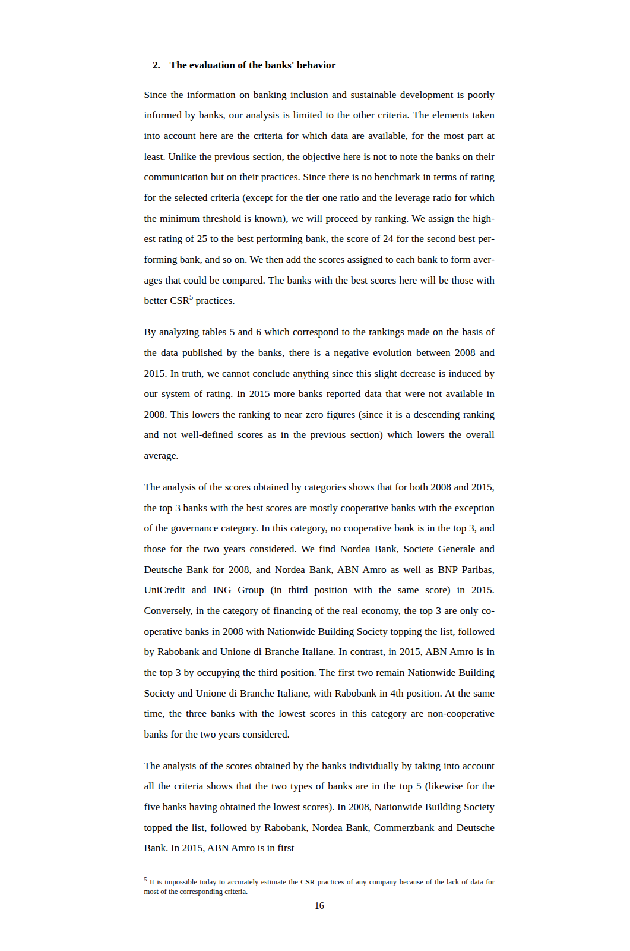2. The evaluation of the banks' behavior
Since the information on banking inclusion and sustainable development is poorly informed by banks, our analysis is limited to the other criteria. The elements taken into account here are the criteria for which data are available, for the most part at least. Unlike the previous section, the objective here is not to note the banks on their communication but on their practices. Since there is no benchmark in terms of rating for the selected criteria (except for the tier one ratio and the leverage ratio for which the minimum threshold is known), we will proceed by ranking. We assign the highest rating of 25 to the best performing bank, the score of 24 for the second best performing bank, and so on. We then add the scores assigned to each bank to form averages that could be compared. The banks with the best scores here will be those with better CSR5 practices.
By analyzing tables 5 and 6 which correspond to the rankings made on the basis of the data published by the banks, there is a negative evolution between 2008 and 2015. In truth, we cannot conclude anything since this slight decrease is induced by our system of rating. In 2015 more banks reported data that were not available in 2008. This lowers the ranking to near zero figures (since it is a descending ranking and not well-defined scores as in the previous section) which lowers the overall average.
The analysis of the scores obtained by categories shows that for both 2008 and 2015, the top 3 banks with the best scores are mostly cooperative banks with the exception of the governance category. In this category, no cooperative bank is in the top 3, and those for the two years considered. We find Nordea Bank, Societe Generale and Deutsche Bank for 2008, and Nordea Bank, ABN Amro as well as BNP Paribas, UniCredit and ING Group (in third position with the same score) in 2015. Conversely, in the category of financing of the real economy, the top 3 are only cooperative banks in 2008 with Nationwide Building Society topping the list, followed by Rabobank and Unione di Branche Italiane. In contrast, in 2015, ABN Amro is in the top 3 by occupying the third position. The first two remain Nationwide Building Society and Unione di Branche Italiane, with Rabobank in 4th position. At the same time, the three banks with the lowest scores in this category are non-cooperative banks for the two years considered.
The analysis of the scores obtained by the banks individually by taking into account all the criteria shows that the two types of banks are in the top 5 (likewise for the five banks having obtained the lowest scores). In 2008, Nationwide Building Society topped the list, followed by Rabobank, Nordea Bank, Commerzbank and Deutsche Bank. In 2015, ABN Amro is in first
5 It is impossible today to accurately estimate the CSR practices of any company because of the lack of data for most of the corresponding criteria.
16